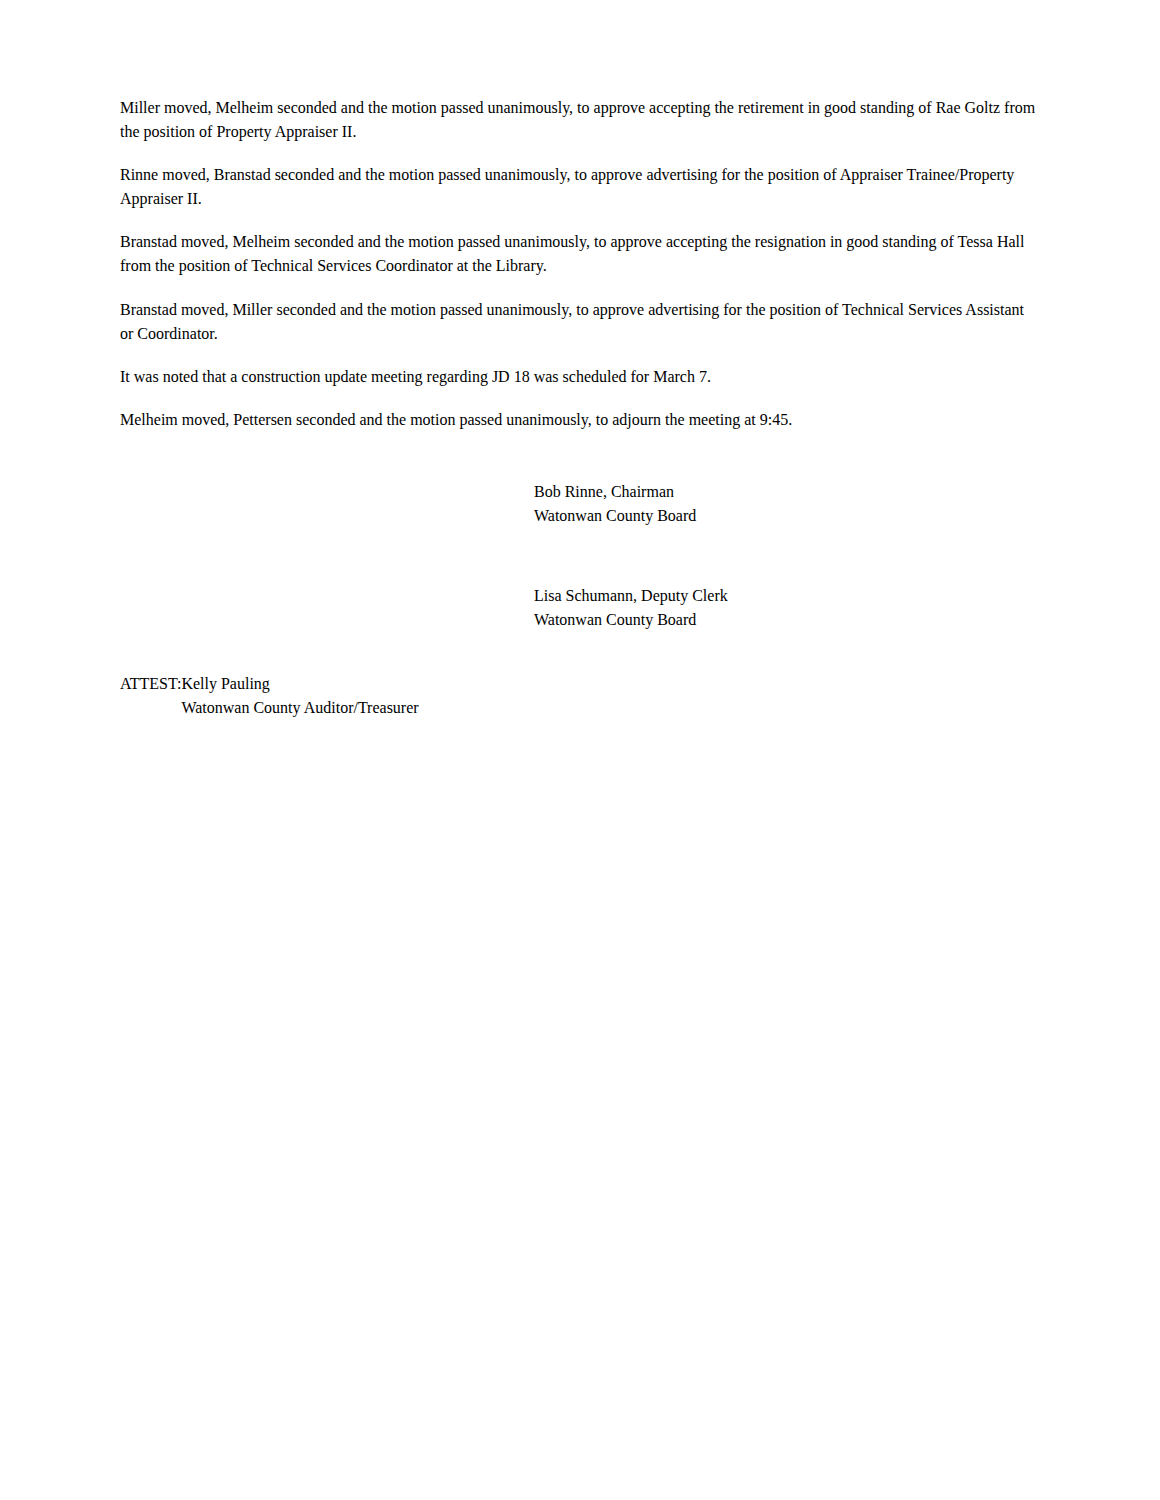Miller moved, Melheim seconded and the motion passed unanimously, to approve accepting the retirement in good standing of Rae Goltz from the position of Property Appraiser II.
Rinne moved, Branstad seconded and the motion passed unanimously, to approve advertising for the position of Appraiser Trainee/Property Appraiser II.
Branstad moved, Melheim seconded and the motion passed unanimously, to approve accepting the resignation in good standing of Tessa Hall from the position of Technical Services Coordinator at the Library.
Branstad moved, Miller seconded and the motion passed unanimously, to approve advertising for the position of Technical Services Assistant or Coordinator.
It was noted that a construction update meeting regarding JD 18 was scheduled for March 7.
Melheim moved, Pettersen seconded and the motion passed unanimously, to adjourn the meeting at 9:45.
Bob Rinne, Chairman
Watonwan County Board
Lisa Schumann, Deputy Clerk
Watonwan County Board
| ATTEST: | Kelly Pauling Watonwan County Auditor/Treasurer |